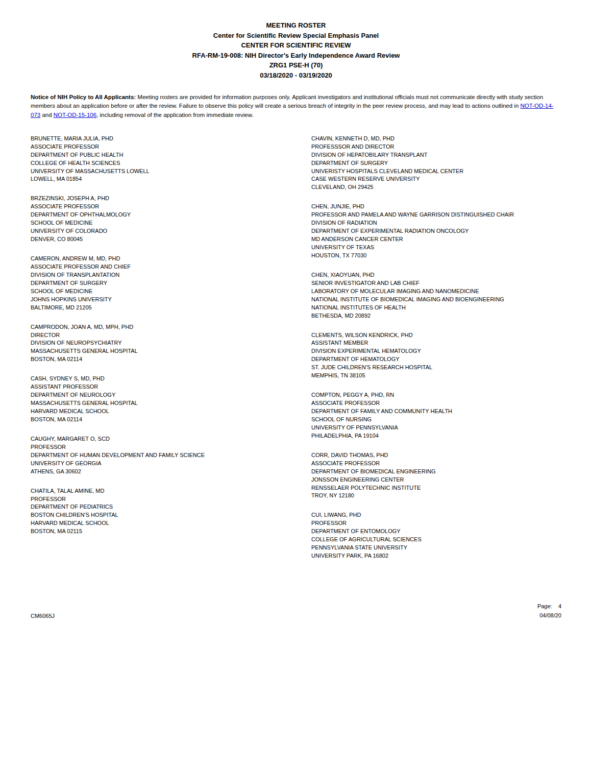MEETING ROSTER
Center for Scientific Review Special Emphasis Panel
CENTER FOR SCIENTIFIC REVIEW
RFA-RM-19-008: NIH Director's Early Independence Award Review
ZRG1 PSE-H (70)
03/18/2020 - 03/19/2020
Notice of NIH Policy to All Applicants: Meeting rosters are provided for information purposes only. Applicant investigators and institutional officials must not communicate directly with study section members about an application before or after the review. Failure to observe this policy will create a serious breach of integrity in the peer review process, and may lead to actions outlined in NOT-OD-14-073 and NOT-OD-15-106, including removal of the application from immediate review.
BRUNETTE, MARIA JULIA, PHD
ASSOCIATE PROFESSOR
DEPARTMENT OF PUBLIC HEALTH
COLLEGE OF HEALTH SCIENCES
UNIVERSITY OF MASSACHUSETTS LOWELL
LOWELL, MA 01854
BRZEZINSKI, JOSEPH A, PHD
ASSOCIATE PROFESSOR
DEPARTMENT OF OPHTHALMOLOGY
SCHOOL OF MEDICINE
UNIVERSITY OF COLORADO
DENVER, CO 80045
CAMERON, ANDREW M, MD, PHD
ASSOCIATE PROFESSOR AND CHIEF
DIVISION OF TRANSPLANTATION
DEPARTMENT OF SURGERY
SCHOOL OF MEDICINE
JOHNS HOPKINS UNIVERSITY
BALTIMORE, MD 21205
CAMPRODON, JOAN A, MD, MPH, PHD
DIRECTOR
DIVISION OF NEUROPSYCHIATRY
MASSACHUSETTS GENERAL HOSPITAL
BOSTON, MA 02114
CASH, SYDNEY S, MD, PHD
ASSISTANT PROFESSOR
DEPARTMENT OF NEUROLOGY
MASSACHUSETTS GENERAL HOSPITAL
HARVARD MEDICAL SCHOOL
BOSTON, MA 02114
CAUGHY, MARGARET O, SCD
PROFESSOR
DEPARTMENT OF HUMAN DEVELOPMENT AND FAMILY SCIENCE
UNIVERSITY OF GEORGIA
ATHENS, GA 30602
CHATILA, TALAL AMINE, MD
PROFESSOR
DEPARTMENT OF PEDIATRICS
BOSTON CHILDREN'S HOSPITAL
HARVARD MEDICAL SCHOOL
BOSTON, MA 02115
CHAVIN, KENNETH D, MD, PHD
PROFESSSOR AND DIRECTOR
DIVISION OF HEPATOBILARY TRANSPLANT
DEPARTMENT OF SURGERY
UNIVERISTY HOSPITALS CLEVELAND MEDICAL CENTER
CASE WESTERN RESERVE UNIVERSITY
CLEVELAND, OH 29425
CHEN, JUNJIE, PHD
PROFESSOR AND PAMELA AND WAYNE GARRISON DISTINGUISHED CHAIR
DIVISION OF RADIATION
DEPARTMENT OF EXPERIMENTAL RADIATION ONCOLOGY
MD ANDERSON CANCER CENTER
UNIVERSITY OF TEXAS
HOUSTON, TX 77030
CHEN, XIAOYUAN, PHD
SENIOR INVESTIGATOR AND LAB CHIEF
LABORATORY OF MOLECULAR IMAGING AND NANOMEDICINE
NATIONAL INSTITUTE OF BIOMEDICAL IMAGING AND BIOENGINEERING
NATIONAL INSTITUTES OF HEALTH
BETHESDA, MD 20892
CLEMENTS, WILSON KENDRICK, PHD
ASSISTANT MEMBER
DIVISION EXPERIMENTAL HEMATOLOGY
DEPARTMENT OF HEMATOLOGY
ST. JUDE CHILDREN'S RESEARCH HOSPITAL
MEMPHIS, TN 38105
COMPTON, PEGGY A, PHD, RN
ASSOCIATE PROFESSOR
DEPARTMENT OF FAMILY AND COMMUNITY HEALTH
SCHOOL OF NURSING
UNIVERSITY OF PENNSYLVANIA
PHILADELPHIA, PA 19104
CORR, DAVID THOMAS, PHD
ASSOCIATE PROFESSOR
DEPARTMENT OF BIOMEDICAL ENGINEERING
JONSSON ENGINEERING CENTER
RENSSELAER POLYTECHNIC INSTITUTE
TROY, NY 12180
CUI, LIWANG, PHD
PROFESSOR
DEPARTMENT OF ENTOMOLOGY
COLLEGE OF AGRICULTURAL SCIENCES
PENNSYLVANIA STATE UNIVERSITY
UNIVERSITY PARK, PA 16802
CM6065J
Page: 4
04/08/20